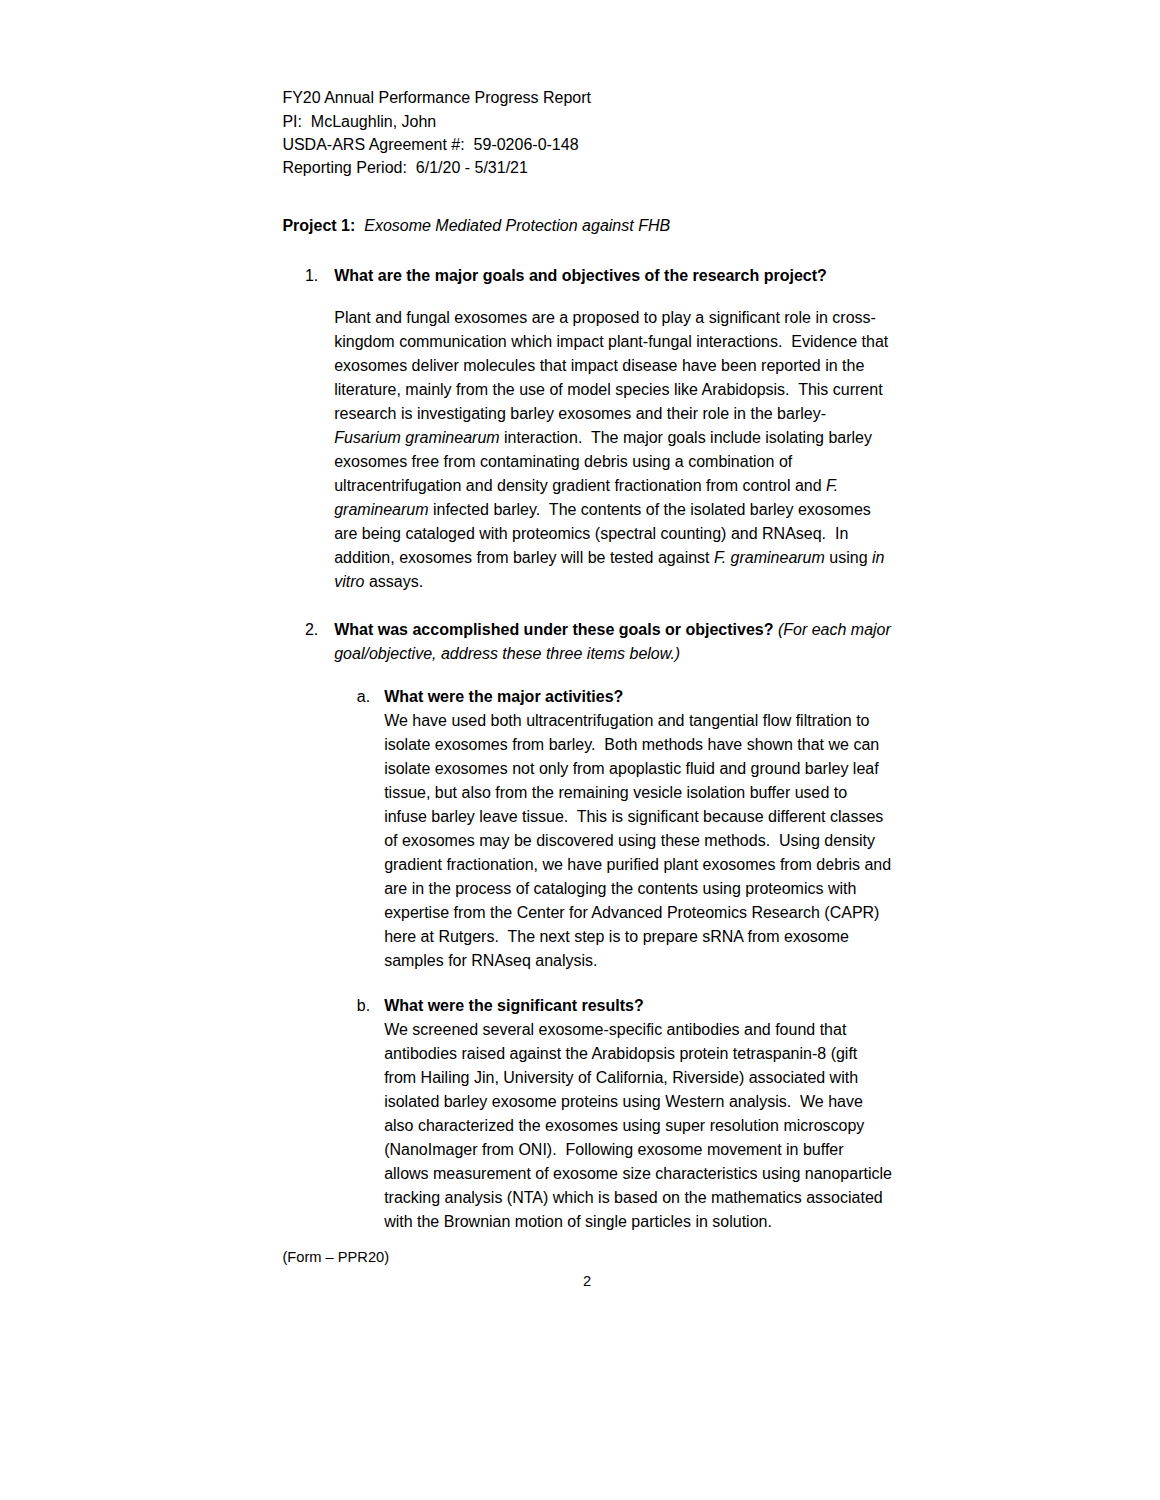FY20 Annual Performance Progress Report
PI: McLaughlin, John
USDA-ARS Agreement #: 59-0206-0-148
Reporting Period: 6/1/20 - 5/31/21
Project 1: Exosome Mediated Protection against FHB
What are the major goals and objectives of the research project?
Plant and fungal exosomes are a proposed to play a significant role in cross-kingdom communication which impact plant-fungal interactions. Evidence that exosomes deliver molecules that impact disease have been reported in the literature, mainly from the use of model species like Arabidopsis. This current research is investigating barley exosomes and their role in the barley-Fusarium graminearum interaction. The major goals include isolating barley exosomes free from contaminating debris using a combination of ultracentrifugation and density gradient fractionation from control and F. graminearum infected barley. The contents of the isolated barley exosomes are being cataloged with proteomics (spectral counting) and RNAseq. In addition, exosomes from barley will be tested against F. graminearum using in vitro assays.
What was accomplished under these goals or objectives? (For each major goal/objective, address these three items below.)
What were the major activities?
We have used both ultracentrifugation and tangential flow filtration to isolate exosomes from barley. Both methods have shown that we can isolate exosomes not only from apoplastic fluid and ground barley leaf tissue, but also from the remaining vesicle isolation buffer used to infuse barley leave tissue. This is significant because different classes of exosomes may be discovered using these methods. Using density gradient fractionation, we have purified plant exosomes from debris and are in the process of cataloging the contents using proteomics with expertise from the Center for Advanced Proteomics Research (CAPR) here at Rutgers. The next step is to prepare sRNA from exosome samples for RNAseq analysis.
What were the significant results?
We screened several exosome-specific antibodies and found that antibodies raised against the Arabidopsis protein tetraspanin-8 (gift from Hailing Jin, University of California, Riverside) associated with isolated barley exosome proteins using Western analysis. We have also characterized the exosomes using super resolution microscopy (NanoImager from ONI). Following exosome movement in buffer allows measurement of exosome size characteristics using nanoparticle tracking analysis (NTA) which is based on the mathematics associated with the Brownian motion of single particles in solution.
(Form – PPR20)
2